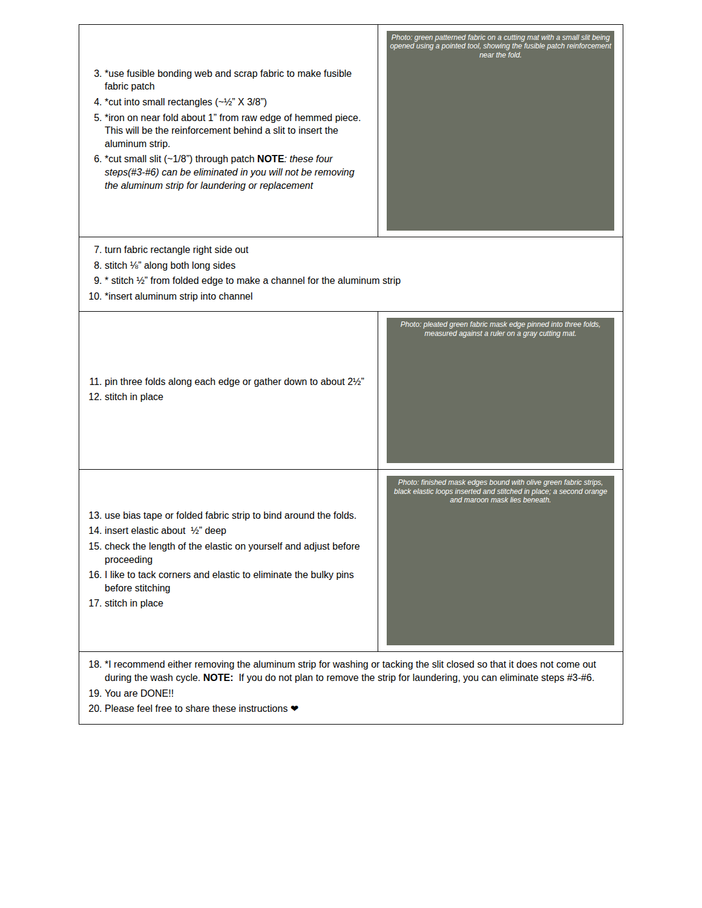| *use fusible bonding web and scrap fabric to make fusible fabric patch *cut into small rectangles (~½” X 3/8”) *iron on near fold about 1” from raw edge of hemmed piece. This will be the reinforcement behind a slit to insert the aluminum strip. *cut small slit (~1/8”) through patch NOTE : these four steps(#3-#6) can be eliminated in you will not be removing the aluminum strip for laundering or replacement | Photo: green patterned fabric on a cutting mat with a small slit being opened using a pointed tool, showing the fusible patch reinforcement near the fold. |
| turn fabric rectangle right side out stitch ⅛” along both long sides * stitch ½” from folded edge to make a channel for the aluminum strip *insert aluminum strip into channel |
| pin three folds along each edge or gather down to about 2½” stitch in place | Photo: pleated green fabric mask edge pinned into three folds, measured against a ruler on a gray cutting mat. |
| use bias tape or folded fabric strip to bind around the folds. insert elastic about ½” deep check the length of the elastic on yourself and adjust before proceeding I like to tack corners and elastic to eliminate the bulky pins before stitching stitch in place | Photo: finished mask edges bound with olive green fabric strips, black elastic loops inserted and stitched in place; a second orange and maroon mask lies beneath. |
| *I recommend either removing the aluminum strip for washing or tacking the slit closed so that it does not come out during the wash cycle. NOTE: If you do not plan to remove the strip for laundering, you can eliminate steps #3-#6. You are DONE!! Please feel free to share these instructions ❤ |